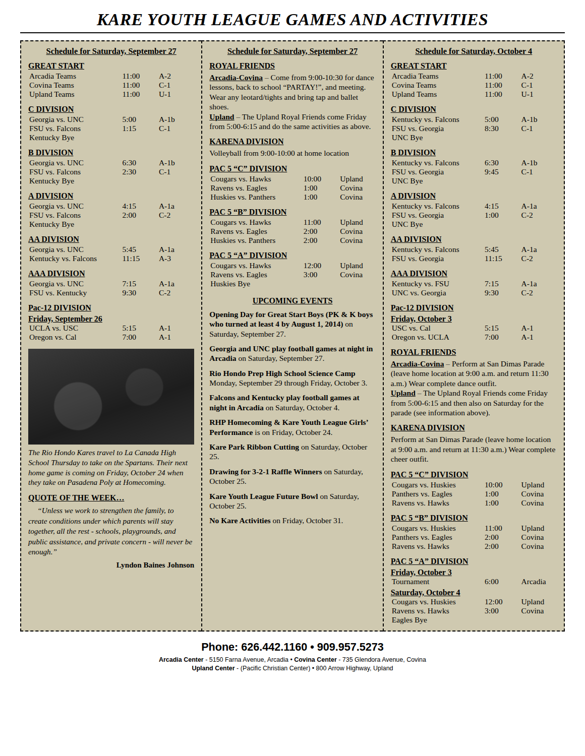KARE YOUTH LEAGUE GAMES AND ACTIVITIES
Schedule for Saturday, September 27
GREAT START
| Arcadia Teams | 11:00 | A-2 |
| Covina Teams | 11:00 | C-1 |
| Upland Teams | 11:00 | U-1 |
C DIVISION
| Georgia vs. UNC | 5:00 | A-1b |
| FSU vs. Falcons | 1:15 | C-1 |
| Kentucky Bye | | |
B DIVISION
| Georgia vs. UNC | 6:30 | A-1b |
| FSU vs. Falcons | 2:30 | C-1 |
| Kentucky Bye | | |
A DIVISION
| Georgia vs. UNC | 4:15 | A-1a |
| FSU vs. Falcons | 2:00 | C-2 |
| Kentucky Bye | | |
AA DIVISION
| Georgia vs. UNC | 5:45 | A-1a |
| Kentucky vs. Falcons | 11:15 | A-3 |
AAA DIVISION
| Georgia vs. UNC | 7:15 | A-1a |
| FSU vs. Kentucky | 9:30 | C-2 |
Pac-12 DIVISION
Friday, September 26
| UCLA vs. USC | 5:15 | A-1 |
| Oregon vs. Cal | 7:00 | A-1 |
The Rio Hondo Kares travel to La Canada High School Thursday to take on the Spartans. Their next home game is coming on Friday, October 24 when they take on Pasadena Poly at Homecoming.
QUOTE OF THE WEEK…
“Unless we work to strengthen the family, to create conditions under which parents will stay together, all the rest - schools, playgrounds, and public assistance, and private concern - will never be enough.”
Lyndon Baines Johnson
Schedule for Saturday, September 27
ROYAL FRIENDS
Arcadia-Covina – Come from 9:00-10:30 for dance lessons, back to school “PARTAY!”, and meeting. Wear any leotard/tights and bring tap and ballet shoes.
Upland – The Upland Royal Friends come Friday from 5:00-6:15 and do the same activities as above.
KARENA DIVISION
Volleyball from 9:00-10:00 at home location
PAC 5 “C” DIVISION
| Cougars vs. Hawks | 10:00 | Upland |
| Ravens vs. Eagles | 1:00 | Covina |
| Huskies vs. Panthers | 1:00 | Covina |
PAC 5 “B” DIVISION
| Cougars vs. Hawks | 11:00 | Upland |
| Ravens vs. Eagles | 2:00 | Covina |
| Huskies vs. Panthers | 2:00 | Covina |
PAC 5 “A” DIVISION
| Cougars vs. Hawks | 12:00 | Upland |
| Ravens vs. Eagles | 3:00 | Covina |
| Huskies Bye | | |
UPCOMING EVENTS
Opening Day for Great Start Boys (PK & K boys who turned at least 4 by August 1, 2014) on Saturday, September 27.
Georgia and UNC play football games at night in Arcadia on Saturday, September 27.
Rio Hondo Prep High School Science Camp Monday, September 29 through Friday, October 3.
Falcons and Kentucky play football games at night in Arcadia on Saturday, October 4.
RHP Homecoming & Kare Youth League Girls’ Performance is on Friday, October 24.
Kare Park Ribbon Cutting on Saturday, October 25.
Drawing for 3-2-1 Raffle Winners on Saturday, October 25.
Kare Youth League Future Bowl on Saturday, October 25.
No Kare Activities on Friday, October 31.
Schedule for Saturday, October 4
GREAT START
| Arcadia Teams | 11:00 | A-2 |
| Covina Teams | 11:00 | C-1 |
| Upland Teams | 11:00 | U-1 |
C DIVISION
| Kentucky vs. Falcons | 5:00 | A-1b |
| FSU vs. Georgia | 8:30 | C-1 |
| UNC Bye | | |
B DIVISION
| Kentucky vs. Falcons | 6:30 | A-1b |
| FSU vs. Georgia | 9:45 | C-1 |
| UNC Bye | | |
A DIVISION
| Kentucky vs. Falcons | 4:15 | A-1a |
| FSU vs. Georgia | 1:00 | C-2 |
| UNC Bye | | |
AA DIVISION
| Kentucky vs. Falcons | 5:45 | A-1a |
| FSU vs. Georgia | 11:15 | C-2 |
AAA DIVISION
| Kentucky vs. FSU | 7:15 | A-1a |
| UNC vs. Georgia | 9:30 | C-2 |
Pac-12 DIVISION
Friday, October 3
| USC vs. Cal | 5:15 | A-1 |
| Oregon vs. UCLA | 7:00 | A-1 |
ROYAL FRIENDS
Arcadia-Covina – Perform at San Dimas Parade (leave home location at 9:00 a.m. and return 11:30 a.m.) Wear complete dance outfit.
Upland – The Upland Royal Friends come Friday from 5:00-6:15 and then also on Saturday for the parade (see information above).
KARENA DIVISION
Perform at San Dimas Parade (leave home location at 9:00 a.m. and return at 11:30 a.m.) Wear complete cheer outfit.
PAC 5 “C” DIVISION
| Cougars vs. Huskies | 10:00 | Upland |
| Panthers vs. Eagles | 1:00 | Covina |
| Ravens vs. Hawks | 1:00 | Covina |
PAC 5 “B” DIVISION
| Cougars vs. Huskies | 11:00 | Upland |
| Panthers vs. Eagles | 2:00 | Covina |
| Ravens vs. Hawks | 2:00 | Covina |
PAC 5 “A” DIVISION
Friday, October 3
| Tournament | 6:00 | Arcadia |
Saturday, October 4
| Cougars vs. Huskies | 12:00 | Upland |
| Ravens vs. Hawks | 3:00 | Covina |
| Eagles Bye | | |
Phone: 626.442.1160 • 909.957.5273
Arcadia Center - 5150 Farna Avenue, Arcadia • Covina Center - 735 Glendora Avenue, Covina
Upland Center - (Pacific Christian Center) • 800 Arrow Highway, Upland